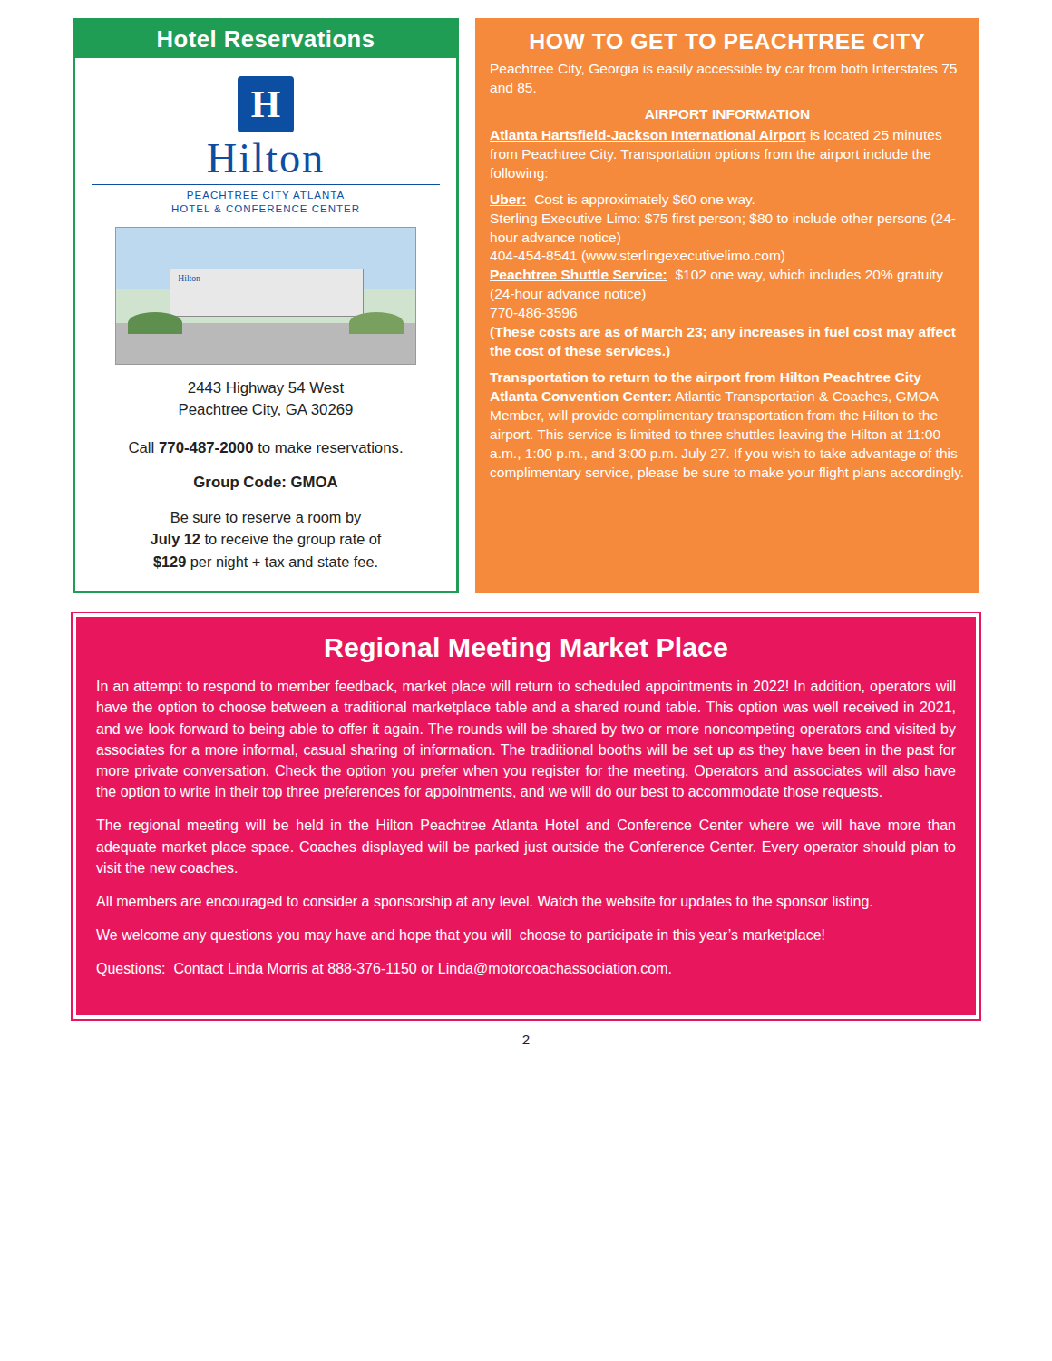Hotel Reservations
H
Hilton
PEACHTREE CITY ATLANTA
HOTEL & CONFERENCE CENTER
2443 Highway 54 West
Peachtree City, GA 30269
Call 770-487-2000 to make reservations.
Group Code: GMOA
Be sure to reserve a room by
July 12 to receive the group rate of
$129 per night + tax and state fee.
HOW TO GET TO PEACHTREE CITY
Peachtree City, Georgia is easily accessible by car from both Interstates 75 and 85.
AIRPORT INFORMATION
Atlanta Hartsfield-Jackson International Airport is located 25 minutes from Peachtree City. Transportation options from the airport include the following:
Uber: Cost is approximately $60 one way.
Sterling Executive Limo: $75 first person; $80 to include other persons (24-hour advance notice)
404-454-8541 (www.sterlingexecutivelimo.com)
Peachtree Shuttle Service: $102 one way, which includes 20% gratuity (24-hour advance notice)
770-486-3596
(These costs are as of March 23; any increases in fuel cost may affect the cost of these services.)
Transportation to return to the airport from Hilton Peachtree City Atlanta Convention Center: Atlantic Transportation & Coaches, GMOA Member, will provide complimentary transportation from the Hilton to the airport. This service is limited to three shuttles leaving the Hilton at 11:00 a.m., 1:00 p.m., and 3:00 p.m. July 27. If you wish to take advantage of this complimentary service, please be sure to make your flight plans accordingly.
Regional Meeting Market Place
In an attempt to respond to member feedback, market place will return to scheduled appointments in 2022! In addition, operators will have the option to choose between a traditional marketplace table and a shared round table. This option was well received in 2021, and we look forward to being able to offer it again. The rounds will be shared by two or more noncompeting operators and visited by associates for a more informal, casual sharing of information. The traditional booths will be set up as they have been in the past for more private conversation. Check the option you prefer when you register for the meeting. Operators and associates will also have the option to write in their top three preferences for appointments, and we will do our best to accommodate those requests.
The regional meeting will be held in the Hilton Peachtree Atlanta Hotel and Conference Center where we will have more than adequate market place space. Coaches displayed will be parked just outside the Conference Center. Every operator should plan to visit the new coaches.
All members are encouraged to consider a sponsorship at any level. Watch the website for updates to the sponsor listing.
We welcome any questions you may have and hope that you will choose to participate in this year’s marketplace!
Questions: Contact Linda Morris at 888-376-1150 or Linda@motorcoachassociation.com.
2